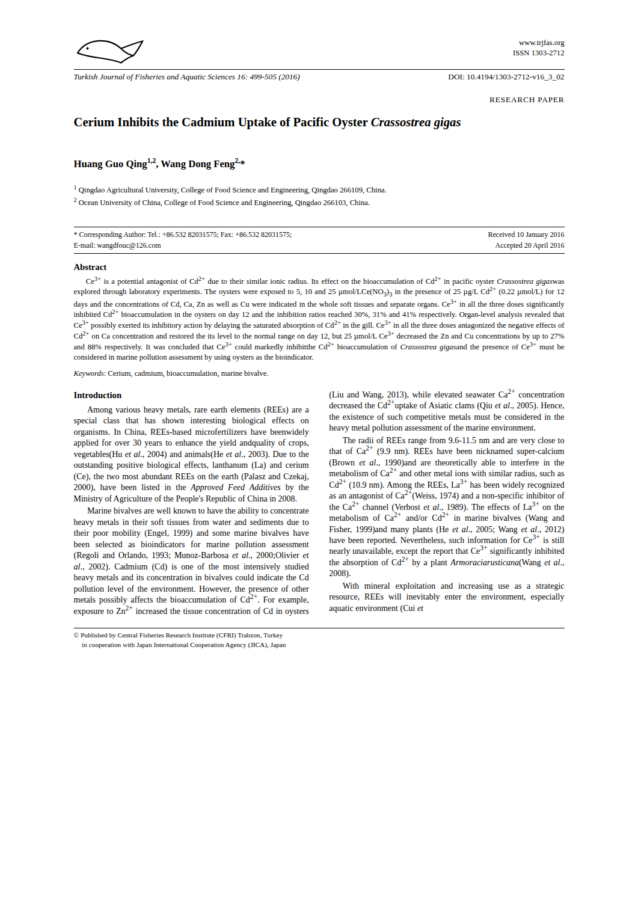www.trjfas.org
ISSN 1303-2712
Turkish Journal of Fisheries and Aquatic Sciences 16: 499-505 (2016) DOI: 10.4194/1303-2712-v16_3_02
RESEARCH PAPER
Cerium Inhibits the Cadmium Uptake of Pacific Oyster Crassostrea gigas
Huang Guo Qing1,2, Wang Dong Feng2,*
1 Qingdao Agricultural University, College of Food Science and Engineering, Qingdao 266109, China.
2 Ocean University of China, College of Food Science and Engineering, Qingdao 266103, China.
* Corresponding Author: Tel.: +86.532 82031575; Fax: +86.532 82031575;
E-mail: wangdfouc@126.com
Received 10 January 2016
Accepted 20 April 2016
Abstract
Ce3+ is a potential antagonist of Cd2+ due to their similar ionic radius. Its effect on the bioaccumulation of Cd2+ in pacific oyster Crassostrea gigaswas explored through laboratory experiments. The oysters were exposed to 5, 10 and 25 µmol/LCe(NO3)3 in the presence of 25 µg/L Cd2+ (0.22 µmol/L) for 12 days and the concentrations of Cd, Ca, Zn as well as Cu were indicated in the whole soft tissues and separate organs. Ce3+ in all the three doses significantly inhibited Cd2+ bioaccumulation in the oysters on day 12 and the inhibition ratios reached 30%, 31% and 41% respectively. Organ-level analysis revealed that Ce3+ possibly exerted its inhibitory action by delaying the saturated absorption of Cd2+ in the gill. Ce3+ in all the three doses antagonized the negative effects of Cd2+ on Ca concentration and restored the its level to the normal range on day 12, but 25 µmol/L Ce3+ decreased the Zn and Cu concentrations by up to 27% and 88% respectively. It was concluded that Ce3+ could markedly inhibitthe Cd2+ bioaccumulation of Crassostrea gigasand the presence of Ce3+ must be considered in marine pollution assessment by using oysters as the bioindicator.
Keywords: Cerium, cadmium, bioaccumulation, marine bivalve.
Introduction
Among various heavy metals, rare earth elements (REEs) are a special class that has shown interesting biological effects on organisms. In China, REEs-based microfertilizers have beenwidely applied for over 30 years to enhance the yield andquality of crops, vegetables(Hu et al., 2004) and animals(He et al., 2003). Due to the outstanding positive biological effects, lanthanum (La) and cerium (Ce), the two most abundant REEs on the earth (Palasz and Czekaj, 2000), have been listed in the Approved Feed Additives by the Ministry of Agriculture of the People's Republic of China in 2008.
Marine bivalves are well known to have the ability to concentrate heavy metals in their soft tissues from water and sediments due to their poor mobility (Engel, 1999) and some marine bivalves have been selected as bioindicators for marine pollution assessment (Regoli and Orlando, 1993; Munoz-Barbosa et al., 2000;Olivier et al., 2002). Cadmium (Cd) is one of the most intensively studied heavy metals and its concentration in bivalves could indicate the Cd pollution level of the environment. However, the presence of other metals possibly affects the bioaccumulation of Cd2+. For example, exposure to Zn2+ increased the tissue concentration of Cd in oysters (Liu and Wang, 2013), while elevated seawater Ca2+ concentration decreased the Cd2+uptake of Asiatic clams (Qiu et al., 2005). Hence, the existence of such competitive metals must be considered in the heavy metal pollution assessment of the marine environment.
The radii of REEs range from 9.6-11.5 nm and are very close to that of Ca2+ (9.9 nm). REEs have been nicknamed super-calcium (Brown et al., 1990)and are theoretically able to interfere in the metabolism of Ca2+ and other metal ions with similar radius, such as Cd2+ (10.9 nm). Among the REEs, La3+ has been widely recognized as an antagonist of Ca2+(Weiss, 1974) and a non-specific inhibitor of the Ca2+ channel (Verbost et al., 1989). The effects of La3+ on the metabolism of Ca2+ and/or Cd2+ in marine bivalves (Wang and Fisher, 1999)and many plants (He et al., 2005; Wang et al., 2012) have been reported. Nevertheless, such information for Ce3+ is still nearly unavailable, except the report that Ce3+ significantly inhibited the absorption of Cd2+ by a plant Armoraciarusticana(Wang et al., 2008).
With mineral exploitation and increasing use as a strategic resource, REEs will inevitably enter the environment, especially aquatic environment (Cui et
© Published by Central Fisheries Research Institute (CFRI) Trabzon, Turkey
in cooperation with Japan International Cooperation Agency (JICA), Japan